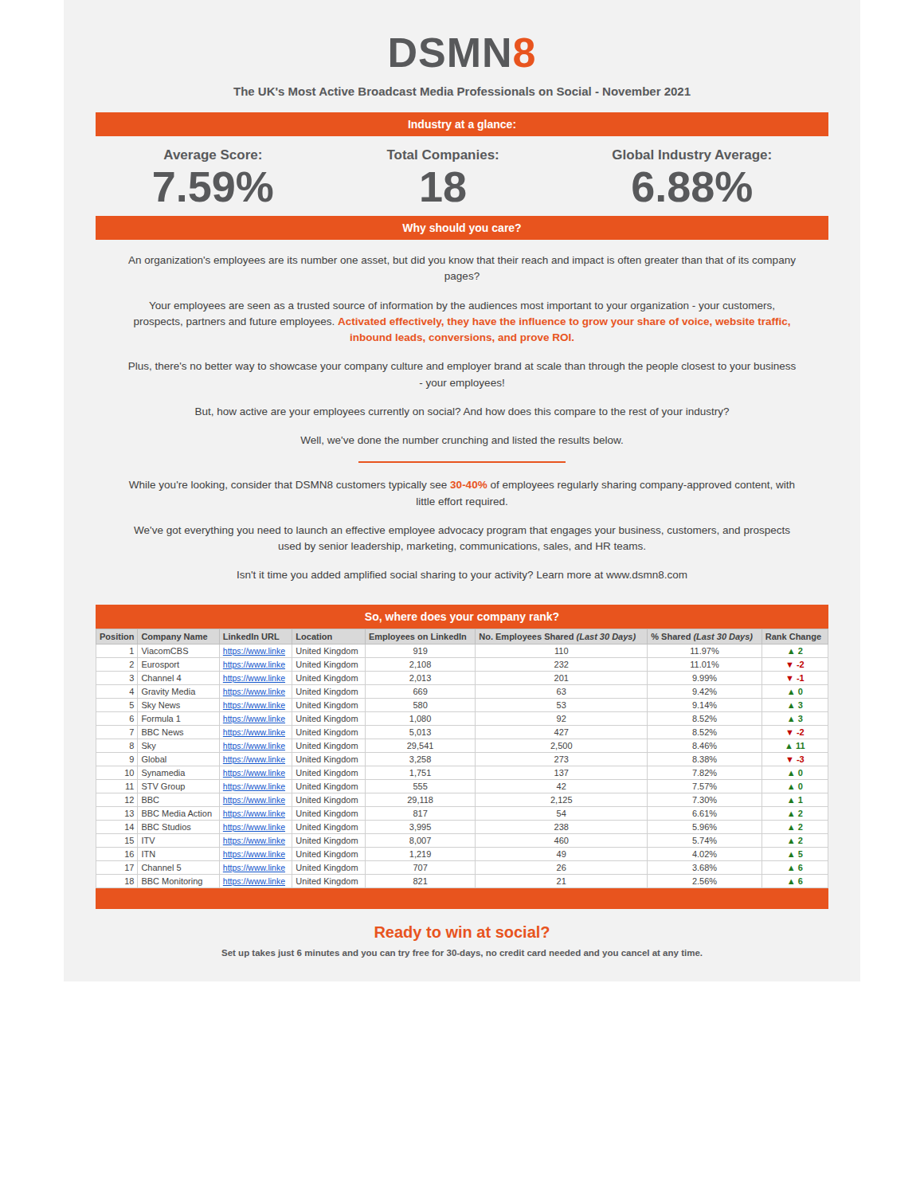DSMN8
The UK's Most Active Broadcast Media Professionals on Social - November 2021
Industry at a glance:
Average Score:
7.59%
Total Companies:
18
Global Industry Average:
6.88%
Why should you care?
An organization's employees are its number one asset, but did you know that their reach and impact is often greater than that of its company pages?
Your employees are seen as a trusted source of information by the audiences most important to your organization - your customers, prospects, partners and future employees. Activated effectively, they have the influence to grow your share of voice, website traffic, inbound leads, conversions, and prove ROI.
Plus, there's no better way to showcase your company culture and employer brand at scale than through the people closest to your business - your employees!
But, how active are your employees currently on social? And how does this compare to the rest of your industry?
Well, we've done the number crunching and listed the results below.
While you're looking, consider that DSMN8 customers typically see 30-40% of employees regularly sharing company-approved content, with little effort required.
We've got everything you need to launch an effective employee advocacy program that engages your business, customers, and prospects used by senior leadership, marketing, communications, sales, and HR teams.
Isn't it time you added amplified social sharing to your activity? Learn more at www.dsmn8.com
So, where does your company rank?
| Position | Company Name | LinkedIn URL | Location | Employees on LinkedIn | No. Employees Shared (Last 30 Days) | % Shared (Last 30 Days) | Rank Change |
| --- | --- | --- | --- | --- | --- | --- | --- |
| 1 | ViacomCBS | https://www.linke | United Kingdom | 919 | 110 | 11.97% | ▲ 2 |
| 2 | Eurosport | https://www.linke | United Kingdom | 2,108 | 232 | 11.01% | ▼ -2 |
| 3 | Channel 4 | https://www.linke | United Kingdom | 2,013 | 201 | 9.99% | ▼ -1 |
| 4 | Gravity Media | https://www.linke | United Kingdom | 669 | 63 | 9.42% | ▲ 0 |
| 5 | Sky News | https://www.linke | United Kingdom | 580 | 53 | 9.14% | ▲ 3 |
| 6 | Formula 1 | https://www.linke | United Kingdom | 1,080 | 92 | 8.52% | ▲ 3 |
| 7 | BBC News | https://www.linke | United Kingdom | 5,013 | 427 | 8.52% | ▼ -2 |
| 8 | Sky | https://www.linke | United Kingdom | 29,541 | 2,500 | 8.46% | ▲ 11 |
| 9 | Global | https://www.linke | United Kingdom | 3,258 | 273 | 8.38% | ▼ -3 |
| 10 | Synamedia | https://www.linke | United Kingdom | 1,751 | 137 | 7.82% | ▲ 0 |
| 11 | STV Group | https://www.linke | United Kingdom | 555 | 42 | 7.57% | ▲ 0 |
| 12 | BBC | https://www.linke | United Kingdom | 29,118 | 2,125 | 7.30% | ▲ 1 |
| 13 | BBC Media Action | https://www.linke | United Kingdom | 817 | 54 | 6.61% | ▲ 2 |
| 14 | BBC Studios | https://www.linke | United Kingdom | 3,995 | 238 | 5.96% | ▲ 2 |
| 15 | ITV | https://www.linke | United Kingdom | 8,007 | 460 | 5.74% | ▲ 2 |
| 16 | ITN | https://www.linke | United Kingdom | 1,219 | 49 | 4.02% | ▲ 5 |
| 17 | Channel 5 | https://www.linke | United Kingdom | 707 | 26 | 3.68% | ▲ 6 |
| 18 | BBC Monitoring | https://www.linke | United Kingdom | 821 | 21 | 2.56% | ▲ 6 |
Ready to win at social?
Set up takes just 6 minutes and you can try free for 30-days, no credit card needed and you cancel at any time.